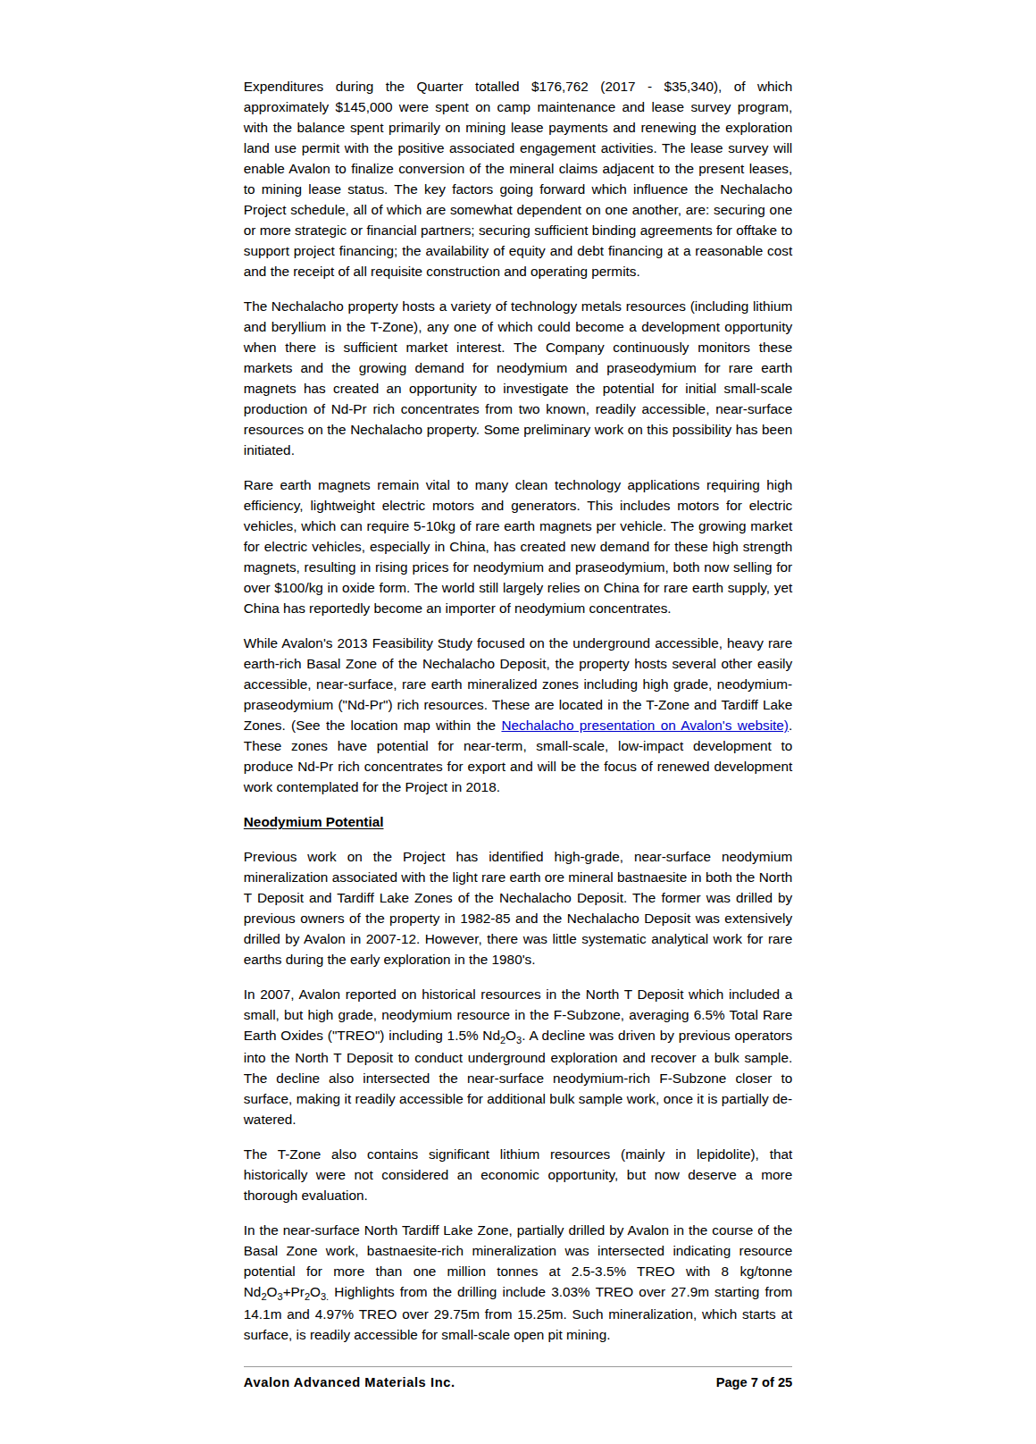Expenditures during the Quarter totalled $176,762 (2017 - $35,340), of which approximately $145,000 were spent on camp maintenance and lease survey program, with the balance spent primarily on mining lease payments and renewing the exploration land use permit with the positive associated engagement activities. The lease survey will enable Avalon to finalize conversion of the mineral claims adjacent to the present leases, to mining lease status. The key factors going forward which influence the Nechalacho Project schedule, all of which are somewhat dependent on one another, are: securing one or more strategic or financial partners; securing sufficient binding agreements for offtake to support project financing; the availability of equity and debt financing at a reasonable cost and the receipt of all requisite construction and operating permits.
The Nechalacho property hosts a variety of technology metals resources (including lithium and beryllium in the T-Zone), any one of which could become a development opportunity when there is sufficient market interest. The Company continuously monitors these markets and the growing demand for neodymium and praseodymium for rare earth magnets has created an opportunity to investigate the potential for initial small-scale production of Nd-Pr rich concentrates from two known, readily accessible, near-surface resources on the Nechalacho property. Some preliminary work on this possibility has been initiated.
Rare earth magnets remain vital to many clean technology applications requiring high efficiency, lightweight electric motors and generators. This includes motors for electric vehicles, which can require 5-10kg of rare earth magnets per vehicle. The growing market for electric vehicles, especially in China, has created new demand for these high strength magnets, resulting in rising prices for neodymium and praseodymium, both now selling for over $100/kg in oxide form. The world still largely relies on China for rare earth supply, yet China has reportedly become an importer of neodymium concentrates.
While Avalon's 2013 Feasibility Study focused on the underground accessible, heavy rare earth-rich Basal Zone of the Nechalacho Deposit, the property hosts several other easily accessible, near-surface, rare earth mineralized zones including high grade, neodymium-praseodymium ("Nd-Pr") rich resources. These are located in the T-Zone and Tardiff Lake Zones. (See the location map within the Nechalacho presentation on Avalon's website). These zones have potential for near-term, small-scale, low-impact development to produce Nd-Pr rich concentrates for export and will be the focus of renewed development work contemplated for the Project in 2018.
Neodymium Potential
Previous work on the Project has identified high-grade, near-surface neodymium mineralization associated with the light rare earth ore mineral bastnaesite in both the North T Deposit and Tardiff Lake Zones of the Nechalacho Deposit. The former was drilled by previous owners of the property in 1982-85 and the Nechalacho Deposit was extensively drilled by Avalon in 2007-12. However, there was little systematic analytical work for rare earths during the early exploration in the 1980's.
In 2007, Avalon reported on historical resources in the North T Deposit which included a small, but high grade, neodymium resource in the F-Subzone, averaging 6.5% Total Rare Earth Oxides ("TREO") including 1.5% Nd2O3. A decline was driven by previous operators into the North T Deposit to conduct underground exploration and recover a bulk sample. The decline also intersected the near-surface neodymium-rich F-Subzone closer to surface, making it readily accessible for additional bulk sample work, once it is partially de-watered.
The T-Zone also contains significant lithium resources (mainly in lepidolite), that historically were not considered an economic opportunity, but now deserve a more thorough evaluation.
In the near-surface North Tardiff Lake Zone, partially drilled by Avalon in the course of the Basal Zone work, bastnaesite-rich mineralization was intersected indicating resource potential for more than one million tonnes at 2.5-3.5% TREO with 8 kg/tonne Nd2O3+Pr2O3. Highlights from the drilling include 3.03% TREO over 27.9m starting from 14.1m and 4.97% TREO over 29.75m from 15.25m. Such mineralization, which starts at surface, is readily accessible for small-scale open pit mining.
Avalon Advanced Materials Inc. Page 7 of 25